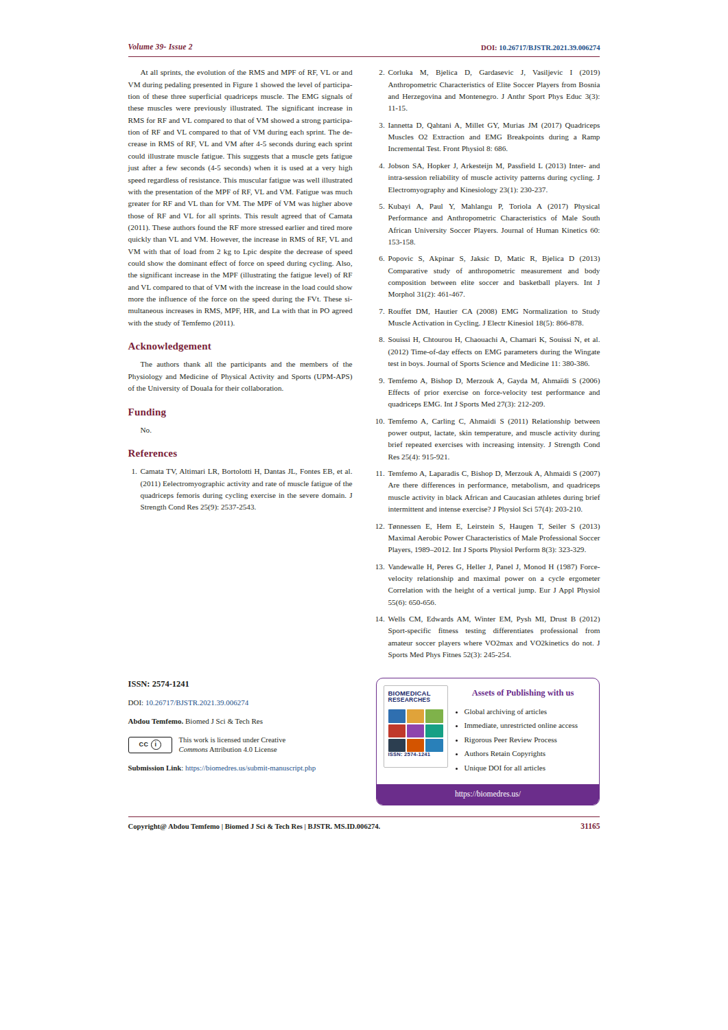Volume 39- Issue 2
DOI: 10.26717/BJSTR.2021.39.006274
At all sprints, the evolution of the RMS and MPF of RF, VL or and VM during pedaling presented in Figure 1 showed the level of participation of these three superficial quadriceps muscle. The EMG signals of these muscles were previously illustrated. The significant increase in RMS for RF and VL compared to that of VM showed a strong participation of RF and VL compared to that of VM during each sprint. The decrease in RMS of RF, VL and VM after 4-5 seconds during each sprint could illustrate muscle fatigue. This suggests that a muscle gets fatigue just after a few seconds (4-5 seconds) when it is used at a very high speed regardless of resistance. This muscular fatigue was well illustrated with the presentation of the MPF of RF, VL and VM. Fatigue was much greater for RF and VL than for VM. The MPF of VM was higher above those of RF and VL for all sprints. This result agreed that of Camata (2011). These authors found the RF more stressed earlier and tired more quickly than VL and VM. However, the increase in RMS of RF, VL and VM with that of load from 2 kg to Lpic despite the decrease of speed could show the dominant effect of force on speed during cycling. Also, the significant increase in the MPF (illustrating the fatigue level) of RF and VL compared to that of VM with the increase in the load could show more the influence of the force on the speed during the FVt. These simultaneous increases in RMS, MPF, HR, and La with that in PO agreed with the study of Temfemo (2011).
Acknowledgement
The authors thank all the participants and the members of the Physiology and Medicine of Physical Activity and Sports (UPM-APS) of the University of Douala for their collaboration.
Funding
No.
References
Camata TV, Altimari LR, Bortolotti H, Dantas JL, Fontes EB, et al. (2011) Eelectromyographic activity and rate of muscle fatigue of the quadriceps femoris during cycling exercise in the severe domain. J Strength Cond Res 25(9): 2537-2543.
Corluka M, Bjelica D, Gardasevic J, Vasiljevic I (2019) Anthropometric Characteristics of Elite Soccer Players from Bosnia and Herzegovina and Montenegro. J Anthr Sport Phys Educ 3(3): 11-15.
Iannetta D, Qahtani A, Millet GY, Murias JM (2017) Quadriceps Muscles O2 Extraction and EMG Breakpoints during a Ramp Incremental Test. Front Physiol 8: 686.
Jobson SA, Hopker J, Arkesteijn M, Passfield L (2013) Inter- and intra-session reliability of muscle activity patterns during cycling. J Electromyography and Kinesiology 23(1): 230-237.
Kubayi A, Paul Y, Mahlangu P, Toriola A (2017) Physical Performance and Anthropometric Characteristics of Male South African University Soccer Players. Journal of Human Kinetics 60: 153-158.
Popovic S, Akpinar S, Jaksic D, Matic R, Bjelica D (2013) Comparative study of anthropometric measurement and body composition between elite soccer and basketball players. Int J Morphol 31(2): 461-467.
Rouffet DM, Hautier CA (2008) EMG Normalization to Study Muscle Activation in Cycling. J Electr Kinesiol 18(5): 866-878.
Souissi H, Chtourou H, Chaouachi A, Chamari K, Souissi N, et al. (2012) Time-of-day effects on EMG parameters during the Wingate test in boys. Journal of Sports Science and Medicine 11: 380-386.
Temfemo A, Bishop D, Merzouk A, Gayda M, Ahmaïdi S (2006) Effects of prior exercise on force-velocity test performance and quadriceps EMG. Int J Sports Med 27(3): 212-209.
Temfemo A, Carling C, Ahmaidi S (2011) Relationship between power output, lactate, skin temperature, and muscle activity during brief repeated exercises with increasing intensity. J Strength Cond Res 25(4): 915-921.
Temfemo A, Laparadis C, Bishop D, Merzouk A, Ahmaidi S (2007) Are there differences in performance, metabolism, and quadriceps muscle activity in black African and Caucasian athletes during brief intermittent and intense exercise? J Physiol Sci 57(4): 203-210.
Tønnessen E, Hem E, Leirstein S, Haugen T, Seiler S (2013) Maximal Aerobic Power Characteristics of Male Professional Soccer Players, 1989–2012. Int J Sports Physiol Perform 8(3): 323-329.
Vandewalle H, Peres G, Heller J, Panel J, Monod H (1987) Force-velocity relationship and maximal power on a cycle ergometer Correlation with the height of a vertical jump. Eur J Appl Physiol 55(6): 650-656.
Wells CM, Edwards AM, Winter EM, Pysh MI, Drust B (2012) Sport-specific fitness testing differentiates professional from amateur soccer players where VO2max and VO2kinetics do not. J Sports Med Phys Fitnes 52(3): 245-254.
ISSN: 2574-1241
DOI: 10.26717/BJSTR.2021.39.006274
Abdou Temfemo. Biomed J Sci & Tech Res
CC i
This work is licensed under Creative
Commons Attribution 4.0 License
Submission Link: https://biomedres.us/submit-manuscript.php
BIOMEDICALRESEARCHES
ISSN: 2574-1241
Assets of Publishing with us
Global archiving of articles
Immediate, unrestricted online access
Rigorous Peer Review Process
Authors Retain Copyrights
Unique DOI for all articles
https://biomedres.us/
Copyright@ Abdou Temfemo | Biomed J Sci & Tech Res | BJSTR. MS.ID.006274.
31165